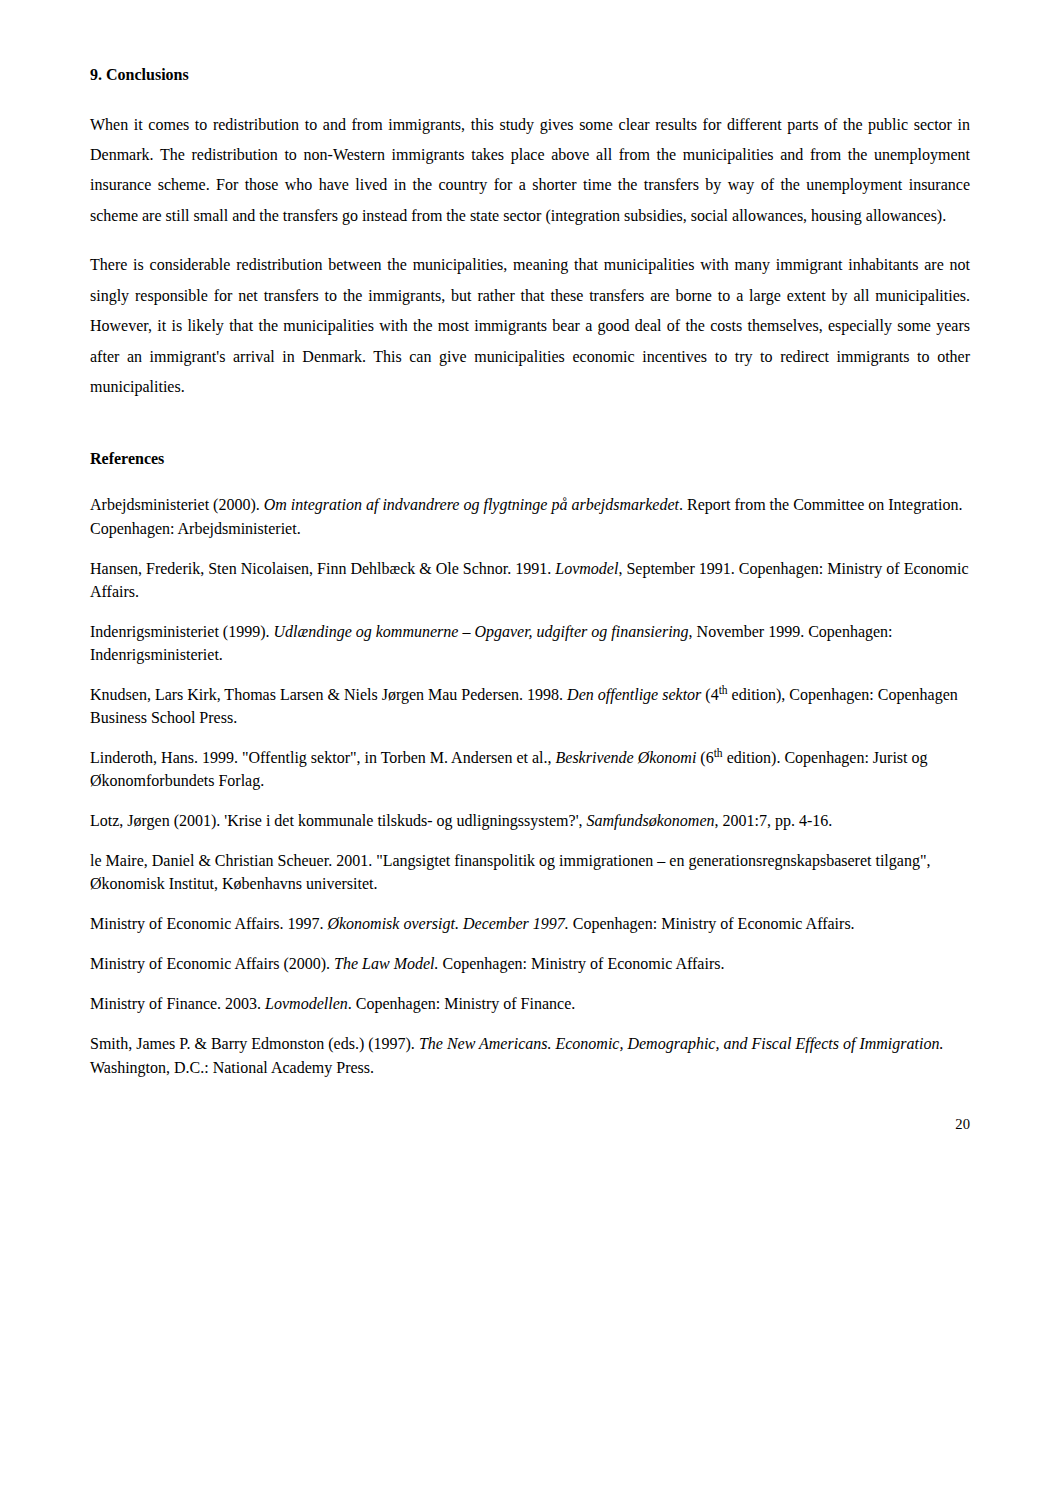9. Conclusions
When it comes to redistribution to and from immigrants, this study gives some clear results for different parts of the public sector in Denmark. The redistribution to non-Western immigrants takes place above all from the municipalities and from the unemployment insurance scheme. For those who have lived in the country for a shorter time the transfers by way of the unemployment insurance scheme are still small and the transfers go instead from the state sector (integration subsidies, social allowances, housing allowances).
There is considerable redistribution between the municipalities, meaning that municipalities with many immigrant inhabitants are not singly responsible for net transfers to the immigrants, but rather that these transfers are borne to a large extent by all municipalities. However, it is likely that the municipalities with the most immigrants bear a good deal of the costs themselves, especially some years after an immigrant's arrival in Denmark. This can give municipalities economic incentives to try to redirect immigrants to other municipalities.
References
Arbejdsministeriet (2000). Om integration af indvandrere og flygtninge på arbejdsmarkedet. Report from the Committee on Integration. Copenhagen: Arbejdsministeriet.
Hansen, Frederik, Sten Nicolaisen, Finn Dehlbæck & Ole Schnor. 1991. Lovmodel, September 1991. Copenhagen: Ministry of Economic Affairs.
Indenrigsministeriet (1999). Udlændinge og kommunerne – Opgaver, udgifter og finansiering, November 1999. Copenhagen: Indenrigsministeriet.
Knudsen, Lars Kirk, Thomas Larsen & Niels Jørgen Mau Pedersen. 1998. Den offentlige sektor (4th edition), Copenhagen: Copenhagen Business School Press.
Linderoth, Hans. 1999. "Offentlig sektor", in Torben M. Andersen et al., Beskrivende Økonomi (6th edition). Copenhagen: Jurist og Økonomforbundets Forlag.
Lotz, Jørgen (2001). 'Krise i det kommunale tilskuds- og udligningssystem?', Samfundsøkonomen, 2001:7, pp. 4-16.
le Maire, Daniel & Christian Scheuer. 2001. "Langsigtet finanspolitik og immigrationen – en generationsregnskapsbaseret tilgang", Økonomisk Institut, Københavns universitet.
Ministry of Economic Affairs. 1997. Økonomisk oversigt. December 1997. Copenhagen: Ministry of Economic Affairs.
Ministry of Economic Affairs (2000). The Law Model. Copenhagen: Ministry of Economic Affairs.
Ministry of Finance. 2003. Lovmodellen. Copenhagen: Ministry of Finance.
Smith, James P. & Barry Edmonston (eds.) (1997). The New Americans. Economic, Demographic, and Fiscal Effects of Immigration. Washington, D.C.: National Academy Press.
20